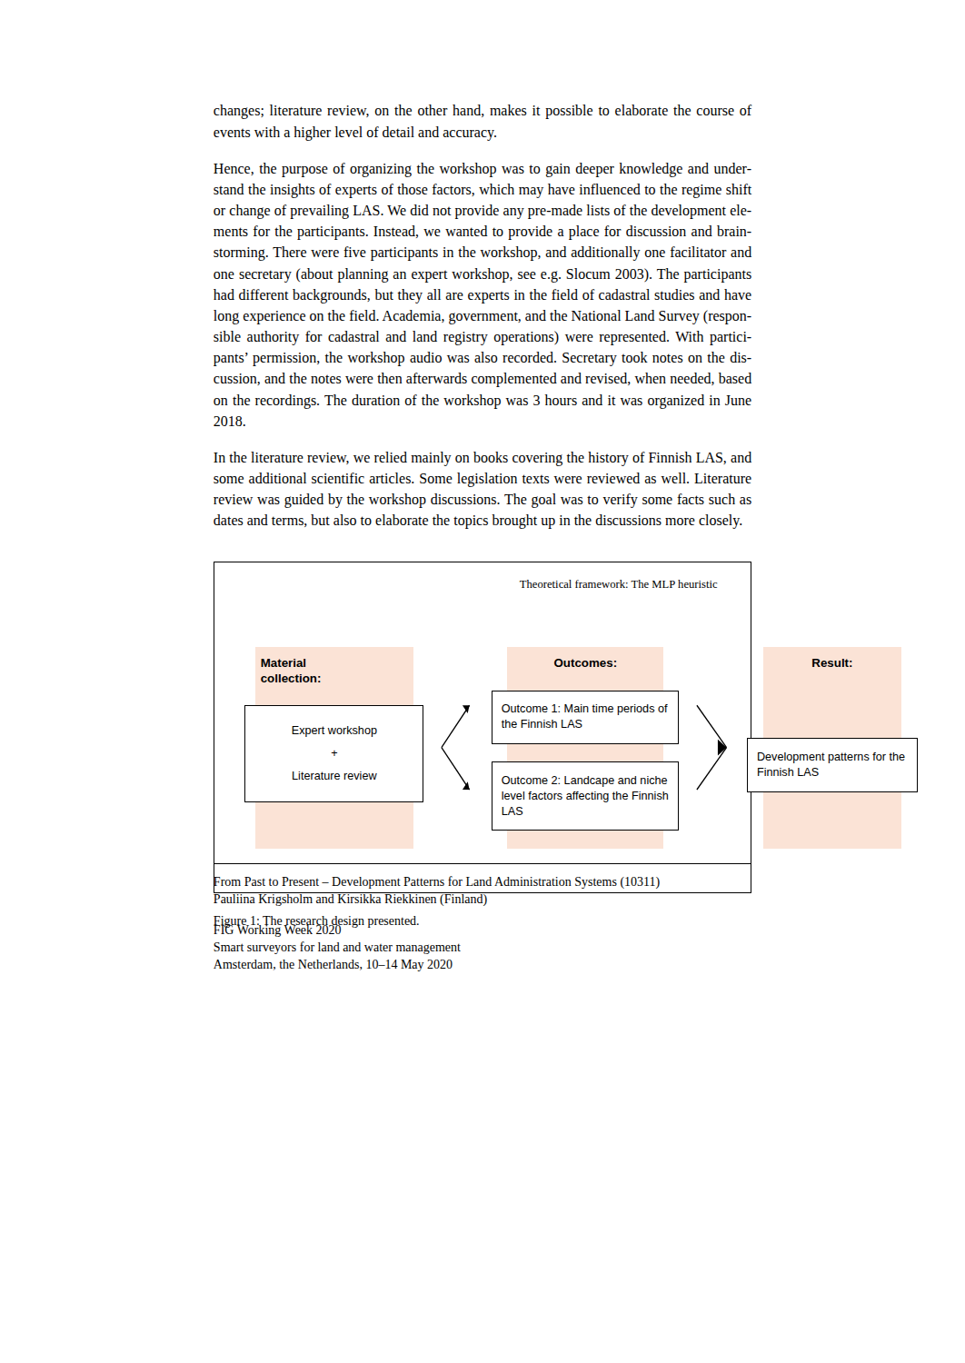changes; literature review, on the other hand, makes it possible to elaborate the course of events with a higher level of detail and accuracy.
Hence, the purpose of organizing the workshop was to gain deeper knowledge and understand the insights of experts of those factors, which may have influenced to the regime shift or change of prevailing LAS. We did not provide any pre-made lists of the development elements for the participants. Instead, we wanted to provide a place for discussion and brainstorming. There were five participants in the workshop, and additionally one facilitator and one secretary (about planning an expert workshop, see e.g. Slocum 2003). The participants had different backgrounds, but they all are experts in the field of cadastral studies and have long experience on the field. Academia, government, and the National Land Survey (responsible authority for cadastral and land registry operations) were represented. With participants’ permission, the workshop audio was also recorded. Secretary took notes on the discussion, and the notes were then afterwards complemented and revised, when needed, based on the recordings. The duration of the workshop was 3 hours and it was organized in June 2018.
In the literature review, we relied mainly on books covering the history of Finnish LAS, and some additional scientific articles. Some legislation texts were reviewed as well. Literature review was guided by the workshop discussions. The goal was to verify some facts such as dates and terms, but also to elaborate the topics brought up in the discussions more closely.
Theoretical framework: The MLP heuristic
Material
collection:
Expert workshop
+
Literature review
Outcomes:
Outcome 1: Main time periods of the Finnish LAS
Outcome 2: Landcape and niche level factors affecting the Finnish LAS
Result:
Development patterns for the Finnish LAS
Figure 1: The research design presented.
From Past to Present – Development Patterns for Land Administration Systems (10311)
Pauliina Krigsholm and Kirsikka Riekkinen (Finland)
FIG Working Week 2020
Smart surveyors for land and water management
Amsterdam, the Netherlands, 10–14 May 2020